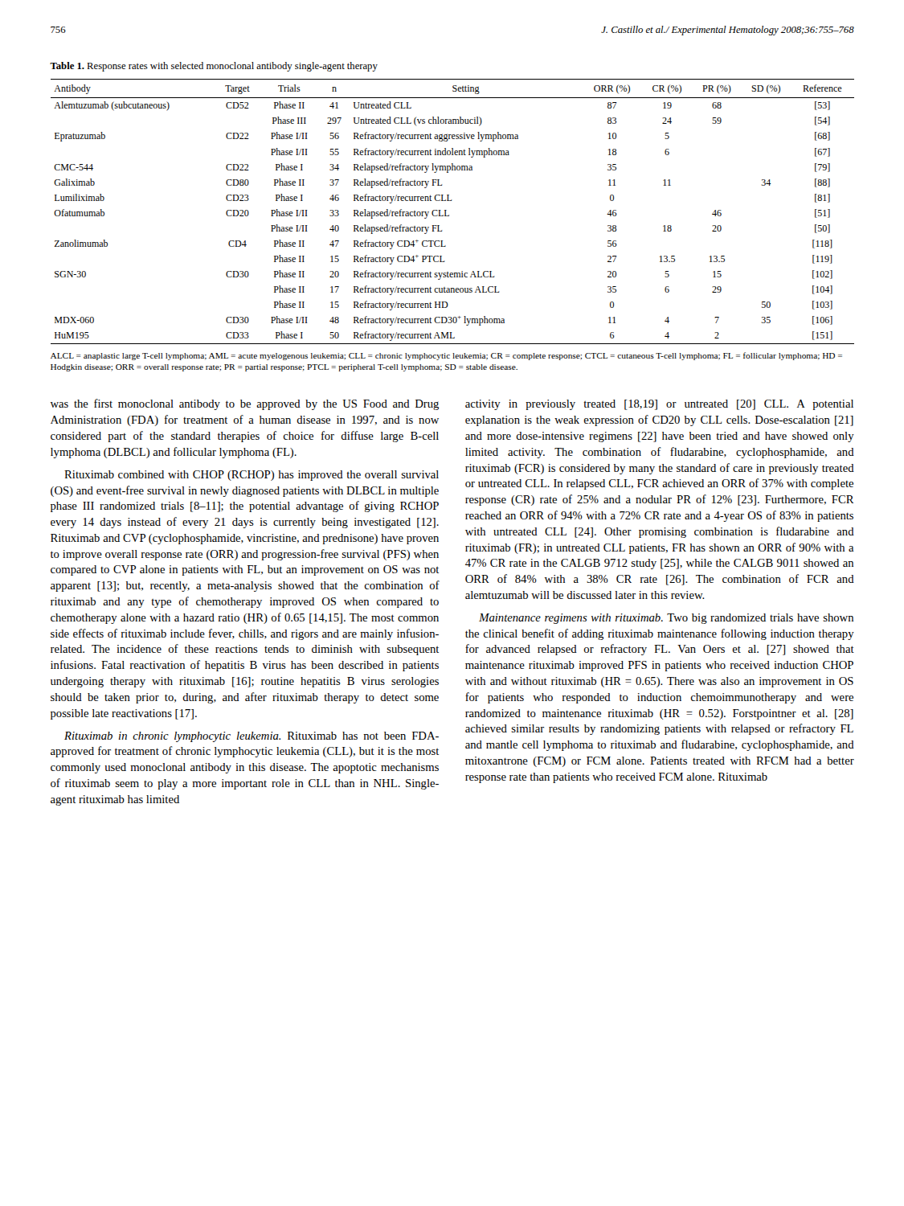756 J. Castillo et al./ Experimental Hematology 2008;36:755–768
Table 1. Response rates with selected monoclonal antibody single-agent therapy
| Antibody | Target | Trials | n | Setting | ORR (%) | CR (%) | PR (%) | SD (%) | Reference |
| --- | --- | --- | --- | --- | --- | --- | --- | --- | --- |
| Alemtuzumab (subcutaneous) | CD52 | Phase II | 41 | Untreated CLL | 87 | 19 | 68 | | [53] |
| | | Phase III | 297 | Untreated CLL (vs chlorambucil) | 83 | 24 | 59 | | [54] |
| Epratuzumab | CD22 | Phase I/II | 56 | Refractory/recurrent aggressive lymphoma | 10 | 5 | | | [68] |
| | | Phase I/II | 55 | Refractory/recurrent indolent lymphoma | 18 | 6 | | | [67] |
| CMC-544 | CD22 | Phase I | 34 | Relapsed/refractory lymphoma | 35 | | | | [79] |
| Galiximab | CD80 | Phase II | 37 | Relapsed/refractory FL | 11 | 11 | | 34 | [88] |
| Lumiliximab | CD23 | Phase I | 46 | Refractory/recurrent CLL | 0 | | | | [81] |
| Ofatumumab | CD20 | Phase I/II | 33 | Relapsed/refractory CLL | 46 | | 46 | | [51] |
| | | Phase I/II | 40 | Relapsed/refractory FL | 38 | 18 | 20 | | [50] |
| Zanolimumab | CD4 | Phase II | 47 | Refractory CD4 + CTCL | 56 | | | | [118] |
| | | Phase II | 15 | Refractory CD4 + PTCL | 27 | 13.5 | 13.5 | | [119] |
| SGN-30 | CD30 | Phase II | 20 | Refractory/recurrent systemic ALCL | 20 | 5 | 15 | | [102] |
| | | Phase II | 17 | Refractory/recurrent cutaneous ALCL | 35 | 6 | 29 | | [104] |
| | | Phase II | 15 | Refractory/recurrent HD | 0 | | | 50 | [103] |
| MDX-060 | CD30 | Phase I/II | 48 | Refractory/recurrent CD30 + lymphoma | 11 | 4 | 7 | 35 | [106] |
| HuM195 | CD33 | Phase I | 50 | Refractory/recurrent AML | 6 | 4 | 2 | | [151] |
ALCL = anaplastic large T-cell lymphoma; AML = acute myelogenous leukemia; CLL = chronic lymphocytic leukemia; CR = complete response; CTCL = cutaneous T-cell lymphoma; FL = follicular lymphoma; HD = Hodgkin disease; ORR = overall response rate; PR = partial response; PTCL = peripheral T-cell lymphoma; SD = stable disease.
was the first monoclonal antibody to be approved by the US Food and Drug Administration (FDA) for treatment of a human disease in 1997, and is now considered part of the standard therapies of choice for diffuse large B-cell lymphoma (DLBCL) and follicular lymphoma (FL).
Rituximab combined with CHOP (RCHOP) has improved the overall survival (OS) and event-free survival in newly diagnosed patients with DLBCL in multiple phase III randomized trials [8–11]; the potential advantage of giving RCHOP every 14 days instead of every 21 days is currently being investigated [12]. Rituximab and CVP (cyclophosphamide, vincristine, and prednisone) have proven to improve overall response rate (ORR) and progression-free survival (PFS) when compared to CVP alone in patients with FL, but an improvement on OS was not apparent [13]; but, recently, a meta-analysis showed that the combination of rituximab and any type of chemotherapy improved OS when compared to chemotherapy alone with a hazard ratio (HR) of 0.65 [14,15]. The most common side effects of rituximab include fever, chills, and rigors and are mainly infusion-related. The incidence of these reactions tends to diminish with subsequent infusions. Fatal reactivation of hepatitis B virus has been described in patients undergoing therapy with rituximab [16]; routine hepatitis B virus serologies should be taken prior to, during, and after rituximab therapy to detect some possible late reactivations [17].
Rituximab in chronic lymphocytic leukemia. Rituximab has not been FDA-approved for treatment of chronic lymphocytic leukemia (CLL), but it is the most commonly used monoclonal antibody in this disease. The apoptotic mechanisms of rituximab seem to play a more important role in CLL than in NHL. Single-agent rituximab has limited
activity in previously treated [18,19] or untreated [20] CLL. A potential explanation is the weak expression of CD20 by CLL cells. Dose-escalation [21] and more dose-intensive regimens [22] have been tried and have showed only limited activity. The combination of fludarabine, cyclophosphamide, and rituximab (FCR) is considered by many the standard of care in previously treated or untreated CLL. In relapsed CLL, FCR achieved an ORR of 37% with complete response (CR) rate of 25% and a nodular PR of 12% [23]. Furthermore, FCR reached an ORR of 94% with a 72% CR rate and a 4-year OS of 83% in patients with untreated CLL [24]. Other promising combination is fludarabine and rituximab (FR); in untreated CLL patients, FR has shown an ORR of 90% with a 47% CR rate in the CALGB 9712 study [25], while the CALGB 9011 showed an ORR of 84% with a 38% CR rate [26]. The combination of FCR and alemtuzumab will be discussed later in this review.
Maintenance regimens with rituximab. Two big randomized trials have shown the clinical benefit of adding rituximab maintenance following induction therapy for advanced relapsed or refractory FL. Van Oers et al. [27] showed that maintenance rituximab improved PFS in patients who received induction CHOP with and without rituximab (HR = 0.65). There was also an improvement in OS for patients who responded to induction chemoimmunotherapy and were randomized to maintenance rituximab (HR = 0.52). Forstpointner et al. [28] achieved similar results by randomizing patients with relapsed or refractory FL and mantle cell lymphoma to rituximab and fludarabine, cyclophosphamide, and mitoxantrone (FCM) or FCM alone. Patients treated with RFCM had a better response rate than patients who received FCM alone. Rituximab